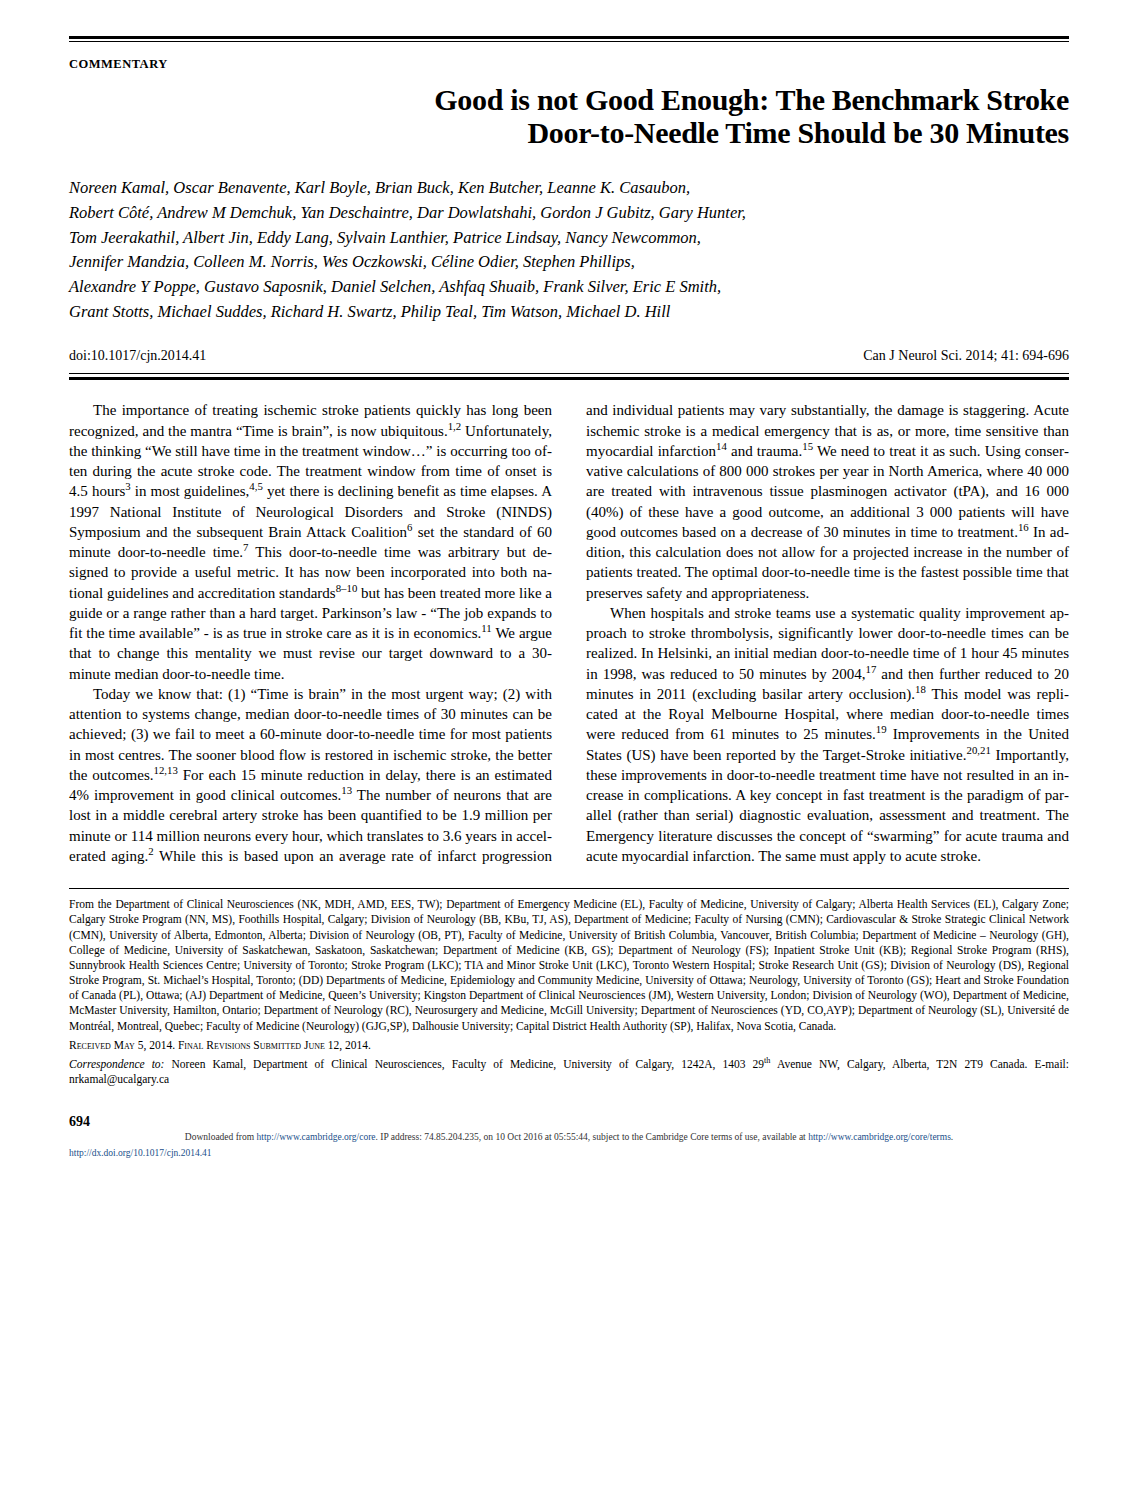Commentary
Good is not Good Enough: The Benchmark Stroke
Door-to-Needle Time Should be 30 Minutes
Noreen Kamal, Oscar Benavente, Karl Boyle, Brian Buck, Ken Butcher, Leanne K. Casaubon,
Robert Côté, Andrew M Demchuk, Yan Deschaintre, Dar Dowlatshahi, Gordon J Gubitz, Gary Hunter,
Tom Jeerakathil, Albert Jin, Eddy Lang, Sylvain Lanthier, Patrice Lindsay, Nancy Newcommon,
Jennifer Mandzia, Colleen M. Norris, Wes Oczkowski, Céline Odier, Stephen Phillips,
Alexandre Y Poppe, Gustavo Saposnik, Daniel Selchen, Ashfaq Shuaib, Frank Silver, Eric E Smith,
Grant Stotts, Michael Suddes, Richard H. Swartz, Philip Teal, Tim Watson, Michael D. Hill
doi:10.1017/cjn.2014.41
Can J Neurol Sci. 2014; 41: 694-696
The importance of treating ischemic stroke patients quickly has long been recognized, and the mantra “Time is brain”, is now ubiquitous.1,2 Unfortunately, the thinking “We still have time in the treatment window…” is occurring too often during the acute stroke code. The treatment window from time of onset is 4.5 hours3 in most guidelines,4,5 yet there is declining benefit as time elapses. A 1997 National Institute of Neurological Disorders and Stroke (NINDS) Symposium and the subsequent Brain Attack Coalition6 set the standard of 60 minute door-to-needle time.7 This door-to-needle time was arbitrary but designed to provide a useful metric. It has now been incorporated into both national guidelines and accreditation standards8–10 but has been treated more like a guide or a range rather than a hard target. Parkinson’s law - “The job expands to fit the time available” - is as true in stroke care as it is in economics.11 We argue that to change this mentality we must revise our target downward to a 30-minute median door-to-needle time.
Today we know that: (1) “Time is brain” in the most urgent way; (2) with attention to systems change, median door-to-needle times of 30 minutes can be achieved; (3) we fail to meet a 60-minute door-to-needle time for most patients in most centres. The sooner blood flow is restored in ischemic stroke, the better the outcomes.12,13 For each 15 minute reduction in delay, there is an estimated 4% improvement in good clinical outcomes.13 The number of neurons that are lost in a middle cerebral artery stroke has been quantified to be 1.9 million per minute or 114 million neurons every hour, which translates to 3.6 years in accelerated aging.2 While this is based upon an average rate of infarct progression and individual patients may vary substantially, the damage is staggering. Acute ischemic stroke is a medical emergency that is as, or more, time sensitive than myocardial infarction14 and trauma.15 We need to treat it as such. Using conservative calculations of 800 000 strokes per year in North America, where 40 000 are treated with intravenous tissue plasminogen activator (tPA), and 16 000 (40%) of these have a good outcome, an additional 3 000 patients will have good outcomes based on a decrease of 30 minutes in time to treatment.16 In addition, this calculation does not allow for a projected increase in the number of patients treated. The optimal door-to-needle time is the fastest possible time that preserves safety and appropriateness.
When hospitals and stroke teams use a systematic quality improvement approach to stroke thrombolysis, significantly lower door-to-needle times can be realized. In Helsinki, an initial median door-to-needle time of 1 hour 45 minutes in 1998, was reduced to 50 minutes by 2004,17 and then further reduced to 20 minutes in 2011 (excluding basilar artery occlusion).18 This model was replicated at the Royal Melbourne Hospital, where median door-to-needle times were reduced from 61 minutes to 25 minutes.19 Improvements in the United States (US) have been reported by the Target-Stroke initiative.20,21 Importantly, these improvements in door-to-needle treatment time have not resulted in an increase in complications. A key concept in fast treatment is the paradigm of parallel (rather than serial) diagnostic evaluation, assessment and treatment. The Emergency literature discusses the concept of “swarming” for acute trauma and acute myocardial infarction. The same must apply to acute stroke.
From the Department of Clinical Neurosciences (NK, MDH, AMD, EES, TW); Department of Emergency Medicine (EL), Faculty of Medicine, University of Calgary; Alberta Health Services (EL), Calgary Zone; Calgary Stroke Program (NN, MS), Foothills Hospital, Calgary; Division of Neurology (BB, KBu, TJ, AS), Department of Medicine; Faculty of Nursing (CMN); Cardiovascular & Stroke Strategic Clinical Network (CMN), University of Alberta, Edmonton, Alberta; Division of Neurology (OB, PT), Faculty of Medicine, University of British Columbia, Vancouver, British Columbia; Department of Medicine – Neurology (GH), College of Medicine, University of Saskatchewan, Saskatoon, Saskatchewan; Department of Medicine (KB, GS); Department of Neurology (FS); Inpatient Stroke Unit (KB); Regional Stroke Program (RHS), Sunnybrook Health Sciences Centre; University of Toronto; Stroke Program (LKC); TIA and Minor Stroke Unit (LKC), Toronto Western Hospital; Stroke Research Unit (GS); Division of Neurology (DS), Regional Stroke Program, St. Michael’s Hospital, Toronto; (DD) Departments of Medicine, Epidemiology and Community Medicine, University of Ottawa; Neurology, University of Toronto (GS); Heart and Stroke Foundation of Canada (PL), Ottawa; (AJ) Department of Medicine, Queen’s University; Kingston Department of Clinical Neurosciences (JM), Western University, London; Division of Neurology (WO), Department of Medicine, McMaster University, Hamilton, Ontario; Department of Neurology (RC), Neurosurgery and Medicine, McGill University; Department of Neurosciences (YD, CO,AYP); Department of Neurology (SL), Université de Montréal, Montreal, Quebec; Faculty of Medicine (Neurology) (GJG,SP), Dalhousie University; Capital District Health Authority (SP), Halifax, Nova Scotia, Canada.
Received May 5, 2014. Final Revisions Submitted June 12, 2014.
Correspondence to: Noreen Kamal, Department of Clinical Neurosciences, Faculty of Medicine, University of Calgary, 1242A, 1403 29th Avenue NW, Calgary, Alberta, T2N 2T9 Canada. E-mail: nrkamal@ucalgary.ca
694
Downloaded from http://www.cambridge.org/core. IP address: 74.85.204.235, on 10 Oct 2016 at 05:55:44, subject to the Cambridge Core terms of use, available at http://www.cambridge.org/core/terms. http://dx.doi.org/10.1017/cjn.2014.41